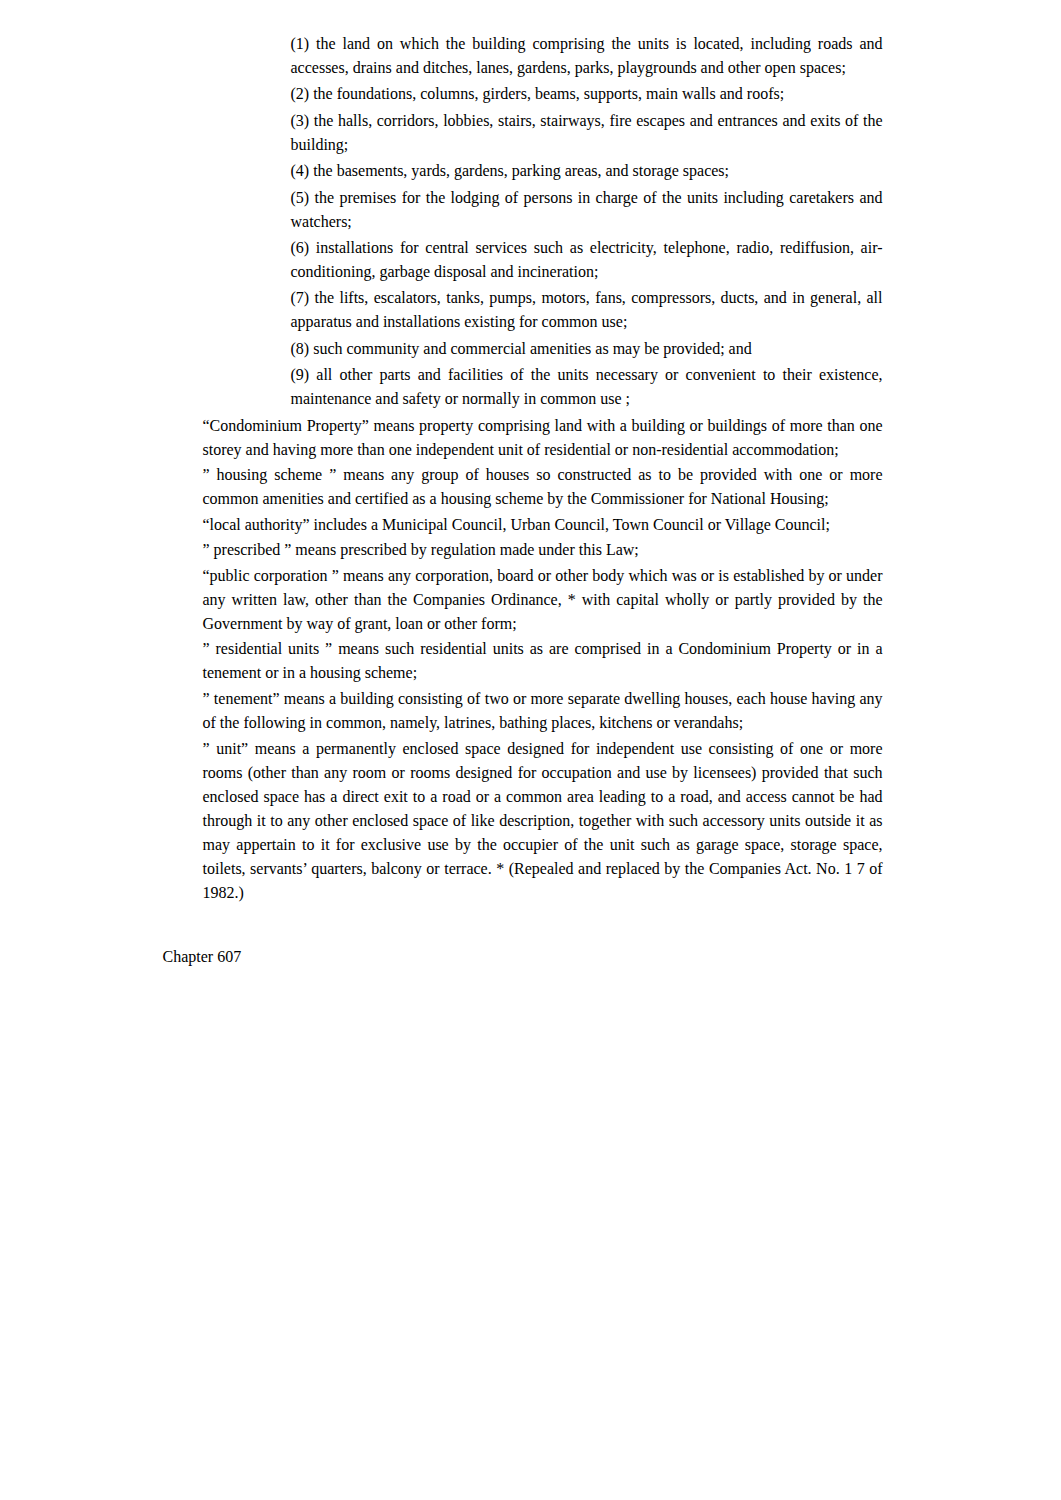(1) the land on which the building comprising the units is located, including roads and accesses, drains and ditches, lanes, gardens, parks, playgrounds and other open spaces;
(2) the foundations, columns, girders, beams, supports, main walls and roofs;
(3) the halls, corridors, lobbies, stairs, stairways, fire escapes and entrances and exits of the building;
(4) the basements, yards, gardens, parking areas, and storage spaces;
(5) the premises for the lodging of persons in charge of the units including caretakers and watchers;
(6) installations for central services such as electricity, telephone, radio, rediffusion, air-conditioning, garbage disposal and incineration;
(7) the lifts, escalators, tanks, pumps, motors, fans, compressors, ducts, and in general, all apparatus and installations existing for common use;
(8) such community and commercial amenities as may be provided; and
(9) all other parts and facilities of the units necessary or convenient to their existence, maintenance and safety or normally in common use ;
“Condominium Property” means property comprising land with a building or buildings of more than one storey and having more than one independent unit of residential or non-residential accommodation;
” housing scheme ” means any group of houses so constructed as to be provided with one or more common amenities and certified as a housing scheme by the Commissioner for National Housing;
“local authority” includes a Municipal Council, Urban Council, Town Council or Village Council;
” prescribed ” means prescribed by regulation made under this Law;
“public corporation ” means any corporation, board or other body which was or is established by or under any written law, other than the Companies Ordinance, * with capital wholly or partly provided by the Government by way of grant, loan or other form;
” residential units ” means such residential units as are comprised in a Condominium Property or in a tenement or in a housing scheme;
” tenement” means a building consisting of two or more separate dwelling houses, each house having any of the following in common, namely, latrines, bathing places, kitchens or verandahs;
” unit” means a permanently enclosed space designed for independent use consisting of one or more rooms (other than any room or rooms designed for occupation and use by licensees) provided that such enclosed space has a direct exit to a road or a common area leading to a road, and access cannot be had through it to any other enclosed space of like description, together with such accessory units outside it as may appertain to it for exclusive use by the occupier of the unit such as garage space, storage space, toilets, servants’ quarters, balcony or terrace. * (Repealed and replaced by the Companies Act. No. 1 7 of 1982.)
Chapter 607